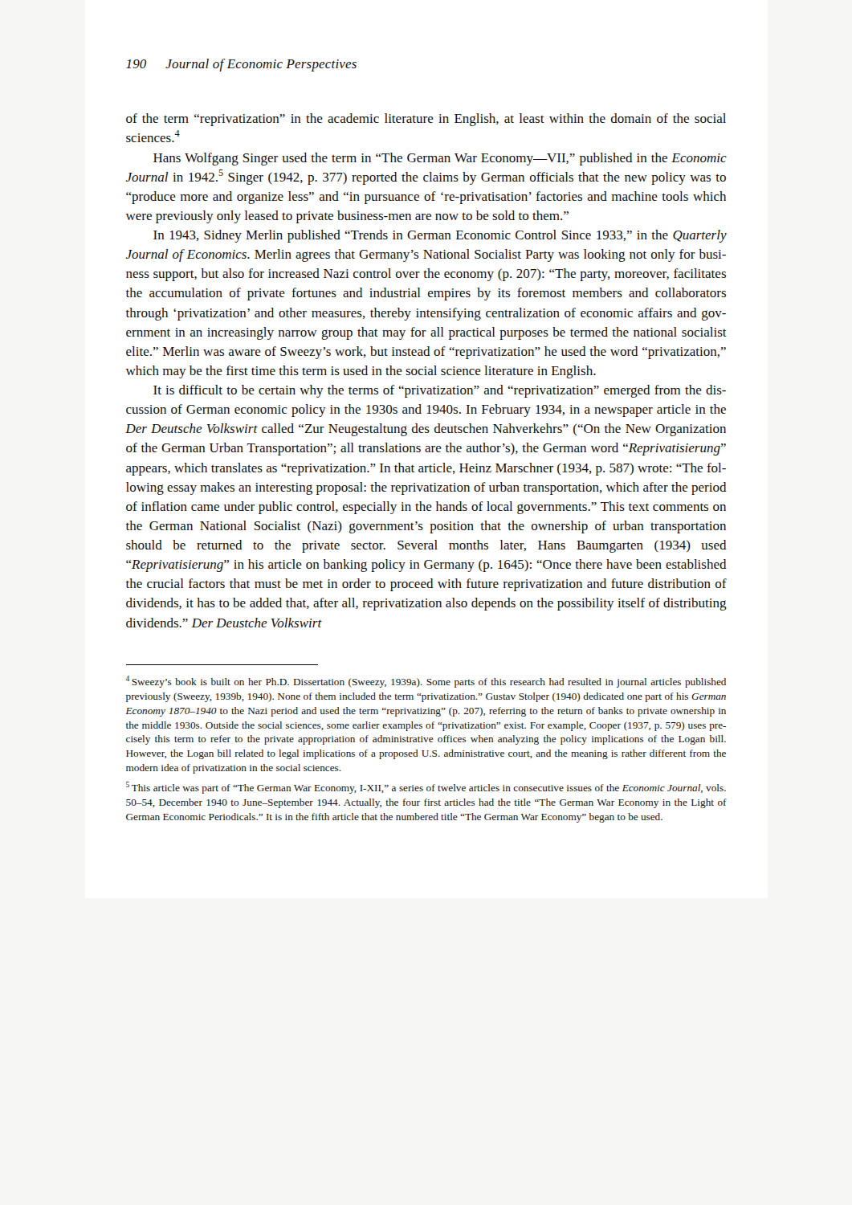190 Journal of Economic Perspectives
of the term “reprivatization” in the academic literature in English, at least within the domain of the social sciences.4
Hans Wolfgang Singer used the term in “The German War Economy—VII,” published in the Economic Journal in 1942.5 Singer (1942, p. 377) reported the claims by German officials that the new policy was to “produce more and organize less” and “in pursuance of ‘re-privatisation’ factories and machine tools which were previously only leased to private business-men are now to be sold to them.”
In 1943, Sidney Merlin published “Trends in German Economic Control Since 1933,” in the Quarterly Journal of Economics. Merlin agrees that Germany’s National Socialist Party was looking not only for business support, but also for increased Nazi control over the economy (p. 207): “The party, moreover, facilitates the accumulation of private fortunes and industrial empires by its foremost members and collaborators through ‘privatization’ and other measures, thereby intensifying centralization of economic affairs and government in an increasingly narrow group that may for all practical purposes be termed the national socialist elite.” Merlin was aware of Sweezy’s work, but instead of “reprivatization” he used the word “privatization,” which may be the first time this term is used in the social science literature in English.
It is difficult to be certain why the terms of “privatization” and “reprivatization” emerged from the discussion of German economic policy in the 1930s and 1940s. In February 1934, in a newspaper article in the Der Deutsche Volkswirt called “Zur Neugestaltung des deutschen Nahverkehrs” (“On the New Organization of the German Urban Transportation”; all translations are the author’s), the German word “Reprivatisierung” appears, which translates as “reprivatization.” In that article, Heinz Marschner (1934, p. 587) wrote: “The following essay makes an interesting proposal: the reprivatization of urban transportation, which after the period of inflation came under public control, especially in the hands of local governments.” This text comments on the German National Socialist (Nazi) government’s position that the ownership of urban transportation should be returned to the private sector. Several months later, Hans Baumgarten (1934) used “Reprivatisierung” in his article on banking policy in Germany (p. 1645): “Once there have been established the crucial factors that must be met in order to proceed with future reprivatization and future distribution of dividends, it has to be added that, after all, reprivatization also depends on the possibility itself of distributing dividends.” Der Deustche Volkswirt
4Sweezy’s book is built on her Ph.D. Dissertation (Sweezy, 1939a). Some parts of this research had resulted in journal articles published previously (Sweezy, 1939b, 1940). None of them included the term “privatization.” Gustav Stolper (1940) dedicated one part of his German Economy 1870–1940 to the Nazi period and used the term “reprivatizing” (p. 207), referring to the return of banks to private ownership in the middle 1930s. Outside the social sciences, some earlier examples of “privatization” exist. For example, Cooper (1937, p. 579) uses precisely this term to refer to the private appropriation of administrative offices when analyzing the policy implications of the Logan bill. However, the Logan bill related to legal implications of a proposed U.S. administrative court, and the meaning is rather different from the modern idea of privatization in the social sciences.
5This article was part of “The German War Economy, I-XII,” a series of twelve articles in consecutive issues of the Economic Journal, vols. 50–54, December 1940 to June–September 1944. Actually, the four first articles had the title “The German War Economy in the Light of German Economic Periodicals.” It is in the fifth article that the numbered title “The German War Economy” began to be used.